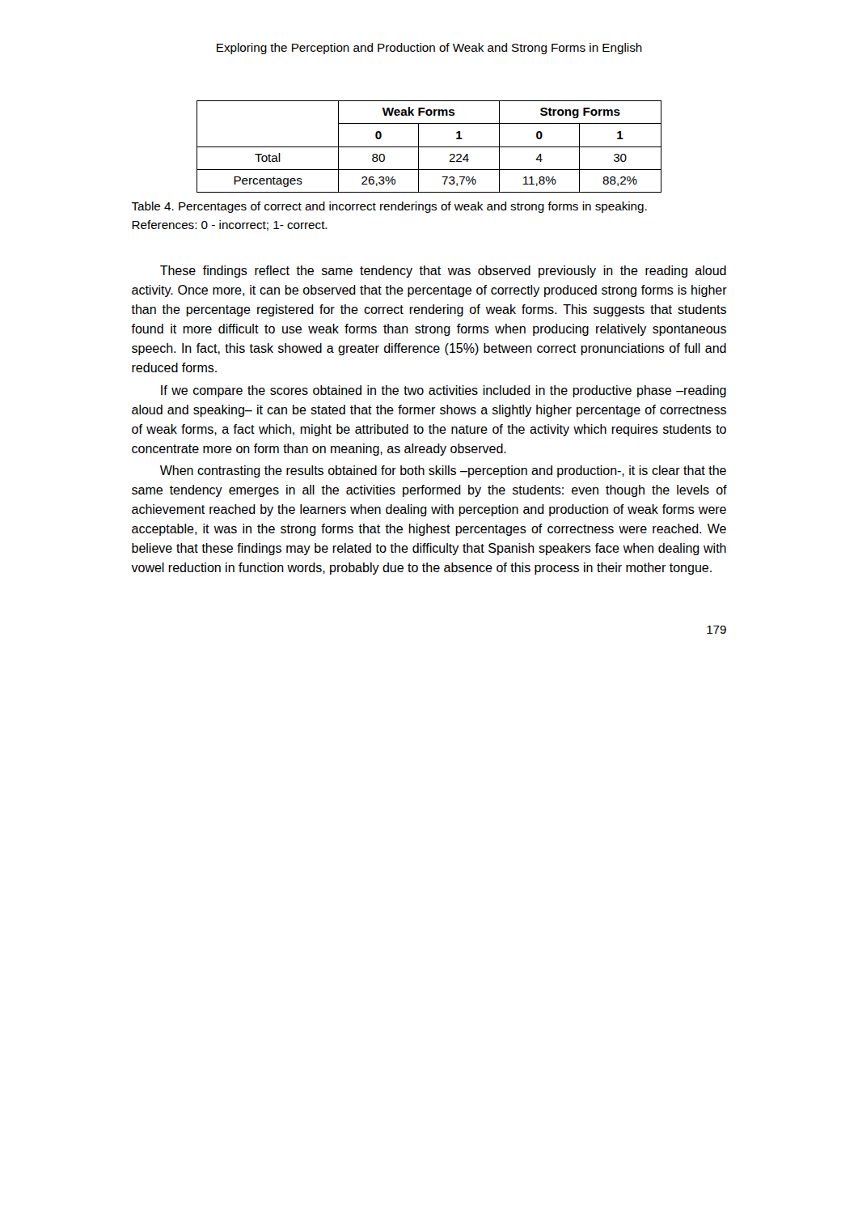Exploring the Perception and Production of Weak and Strong Forms in English
| | Weak Forms | Strong Forms |
| --- | --- | --- |
| 0 | 1 | 0 | 1 |
| Total | 80 | 224 | 4 | 30 |
| Percentages | 26,3% | 73,7% | 11,8% | 88,2% |
Table 4. Percentages of correct and incorrect renderings of weak and strong forms in speaking.
References: 0 - incorrect; 1- correct.
These findings reflect the same tendency that was observed previously in the reading aloud activity. Once more, it can be observed that the percentage of correctly produced strong forms is higher than the percentage registered for the correct rendering of weak forms. This suggests that students found it more difficult to use weak forms than strong forms when producing relatively spontaneous speech. In fact, this task showed a greater difference (15%) between correct pronunciations of full and reduced forms.
If we compare the scores obtained in the two activities included in the productive phase –reading aloud and speaking– it can be stated that the former shows a slightly higher percentage of correctness of weak forms, a fact which, might be attributed to the nature of the activity which requires students to concentrate more on form than on meaning, as already observed.
When contrasting the results obtained for both skills –perception and production-, it is clear that the same tendency emerges in all the activities performed by the students: even though the levels of achievement reached by the learners when dealing with perception and production of weak forms were acceptable, it was in the strong forms that the highest percentages of correctness were reached. We believe that these findings may be related to the difficulty that Spanish speakers face when dealing with vowel reduction in function words, probably due to the absence of this process in their mother tongue.
179